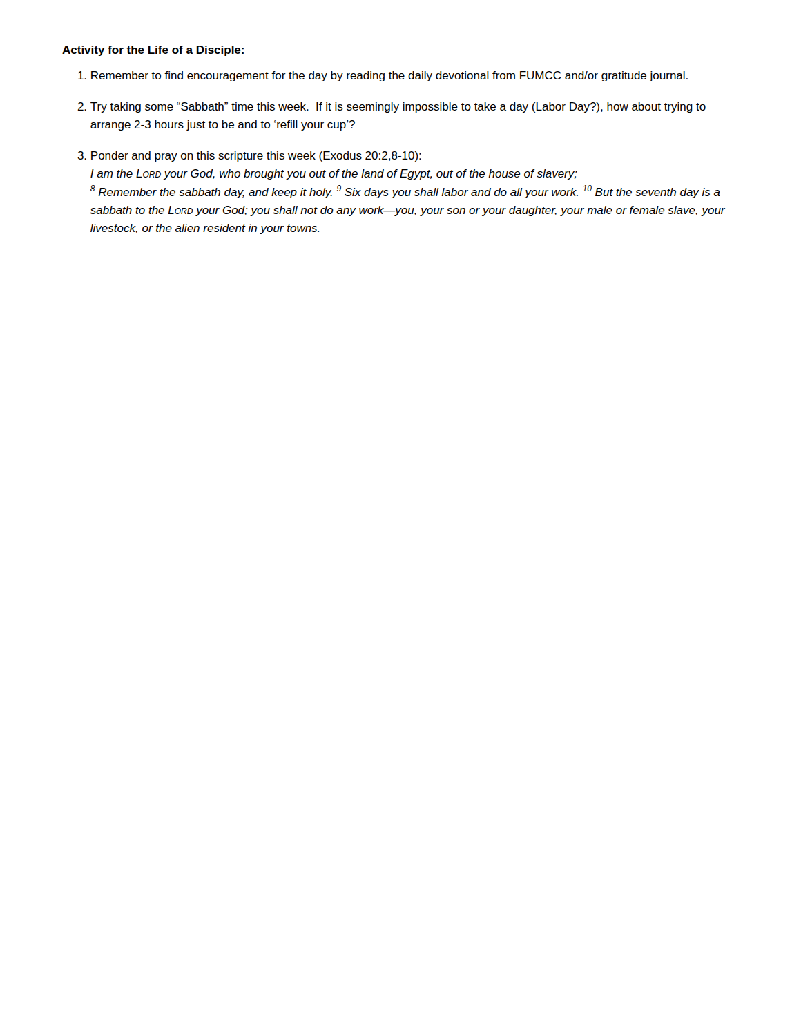Activity for the Life of a Disciple:
Remember to find encouragement for the day by reading the daily devotional from FUMCC and/or gratitude journal.
Try taking some “Sabbath” time this week. If it is seemingly impossible to take a day (Labor Day?), how about trying to arrange 2-3 hours just to be and to ‘refill your cup’?
Ponder and pray on this scripture this week (Exodus 20:2,8-10):
I am the Lord your God, who brought you out of the land of Egypt, out of the house of slavery;
8 Remember the sabbath day, and keep it holy. 9 Six days you shall labor and do all your work. 10 But the seventh day is a sabbath to the Lord your God; you shall not do any work—you, your son or your daughter, your male or female slave, your livestock, or the alien resident in your towns.